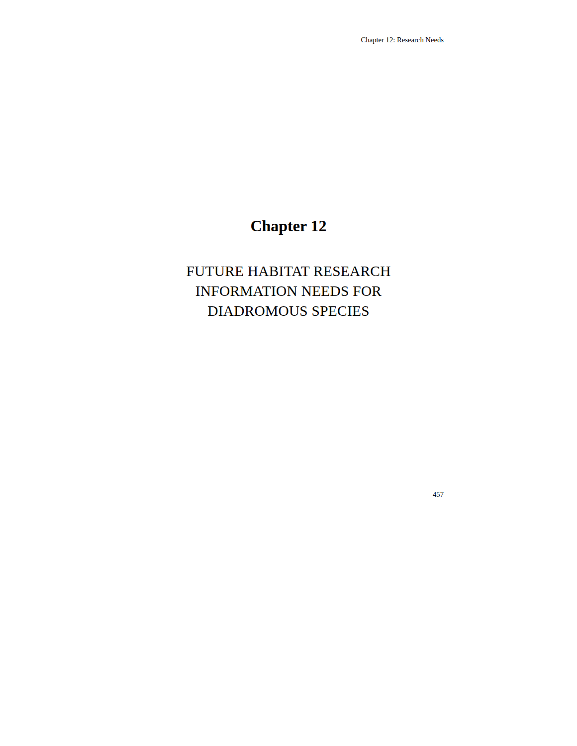Chapter 12: Research Needs
Chapter 12
FUTURE HABITAT RESEARCH
INFORMATION NEEDS FOR
DIADROMOUS SPECIES
457